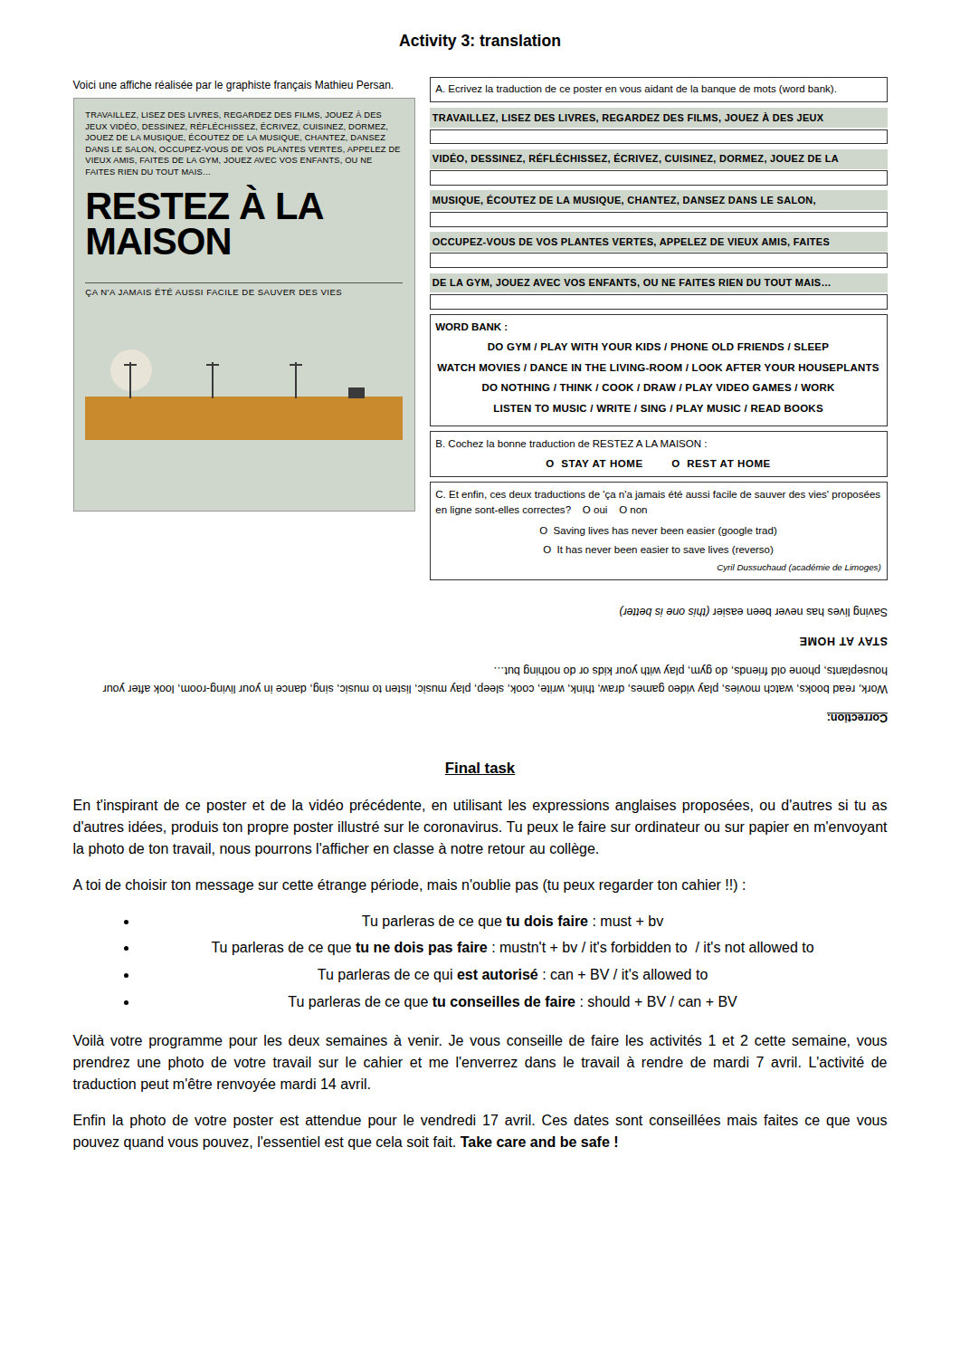Activity 3: translation
Voici une affiche réalisée par le graphiste français Mathieu Persan.
Travaillez, lisez des livres, regardez des films, jouez à des jeux vidéo, dessinez, réfléchissez, écrivez, cuisinez, dormez, jouez de la musique, écoutez de la musique, chantez, dansez dans le salon, occupez-vous de vos plantes vertes, appelez de vieux amis, faites de la gym, jouez avec vos enfants, ou ne faites rien du tout mais…
RESTEZ À LA
MAISON
Ça n'a jamais été aussi facile de sauver des vies
A. Ecrivez la traduction de ce poster en vous aidant de la banque de mots (word bank).
Travaillez, lisez des livres, regardez des films, jouez à des jeux
vidéo, dessinez, réfléchissez, écrivez, cuisinez, dormez, jouez de la
musique, écoutez de la musique, chantez, dansez dans le salon,
occupez-vous de vos plantes vertes, appelez de vieux amis, faites
de la gym, jouez avec vos enfants, ou ne faites rien du tout mais…
WORD BANK :
DO GYM / PLAY WITH YOUR KIDS / PHONE OLD FRIENDS / SLEEP
WATCH MOVIES / DANCE IN THE LIVING-ROOM / LOOK AFTER YOUR HOUSEPLANTS
DO NOTHING / THINK / COOK / DRAW / PLAY VIDEO GAMES / WORK
LISTEN TO MUSIC / WRITE / SING / PLAY MUSIC / READ BOOKS
B. Cochez la bonne traduction de RESTEZ A LA MAISON :
O STAY AT HOME O REST AT HOME
C. Et enfin, ces deux traductions de 'ça n'a jamais été aussi facile de sauver des vies' proposées en ligne sont-elles correctes? O oui O non
O Saving lives has never been easier (google trad)
O It has never been easier to save lives (reverso)
Cyril Dussuchaud (académie de Limoges)
Correction:
Work, read books, watch movies, play video games, draw, think, write, cook, sleep, play music, listen to music, sing, dance in your living-room, look after your houseplants, phone old friends, do gym, play with your kids or do nothing but…
STAY AT HOME
Saving lives has never been easier (this one is better)
Final task
En t'inspirant de ce poster et de la vidéo précédente, en utilisant les expressions anglaises proposées, ou d'autres si tu as d'autres idées, produis ton propre poster illustré sur le coronavirus. Tu peux le faire sur ordinateur ou sur papier en m'envoyant la photo de ton travail, nous pourrons l'afficher en classe à notre retour au collège.
A toi de choisir ton message sur cette étrange période, mais n'oublie pas (tu peux regarder ton cahier !!) :
Tu parleras de ce que tu dois faire : must + bv
Tu parleras de ce que tu ne dois pas faire : mustn't + bv / it's forbidden to / it's not allowed to
Tu parleras de ce qui est autorisé : can + BV / it's allowed to
Tu parleras de ce que tu conseilles de faire : should + BV / can + BV
Voilà votre programme pour les deux semaines à venir. Je vous conseille de faire les activités 1 et 2 cette semaine, vous prendrez une photo de votre travail sur le cahier et me l'enverrez dans le travail à rendre de mardi 7 avril. L'activité de traduction peut m'être renvoyée mardi 14 avril.
Enfin la photo de votre poster est attendue pour le vendredi 17 avril. Ces dates sont conseillées mais faites ce que vous pouvez quand vous pouvez, l'essentiel est que cela soit fait. Take care and be safe !